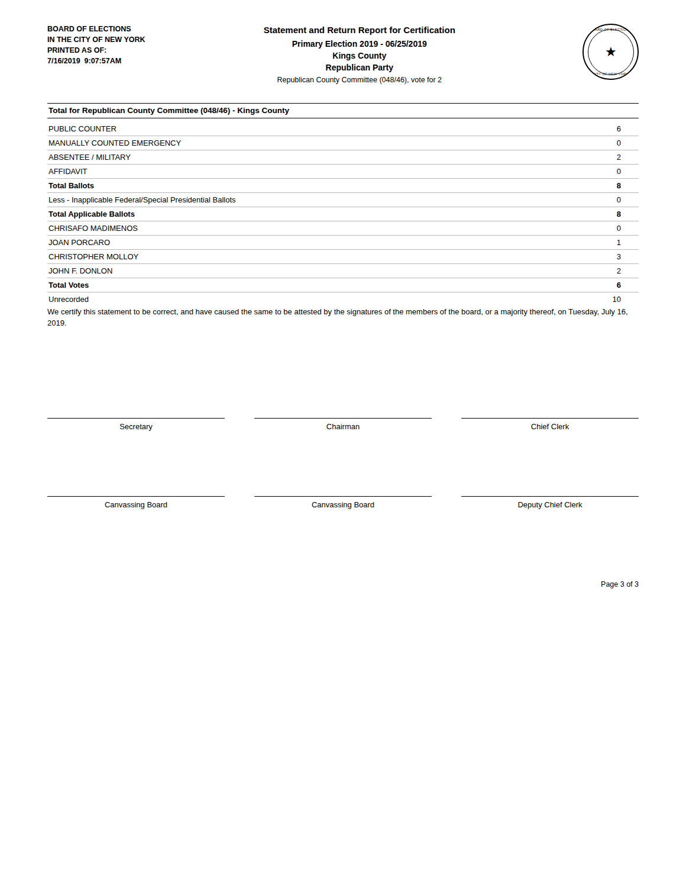BOARD OF ELECTIONS
IN THE CITY OF NEW YORK
PRINTED AS OF:
7/16/2019 9:07:57AM
Statement and Return Report for Certification
Primary Election 2019 - 06/25/2019
Kings County
Republican Party
Republican County Committee (048/46), vote for 2
BOARD OF ELECTIONS
★
CITY OF NEW YORK
Total for Republican County Committee (048/46) - Kings County
| PUBLIC COUNTER | 6 |
| MANUALLY COUNTED EMERGENCY | 0 |
| ABSENTEE / MILITARY | 2 |
| AFFIDAVIT | 0 |
| Total Ballots | 8 |
| Less - Inapplicable Federal/Special Presidential Ballots | 0 |
| Total Applicable Ballots | 8 |
| CHRISAFO MADIMENOS | 0 |
| JOAN PORCARO | 1 |
| CHRISTOPHER MOLLOY | 3 |
| JOHN F. DONLON | 2 |
| Total Votes | 6 |
| Unrecorded | 10 |
We certify this statement to be correct, and have caused the same to be attested by the signatures of the members of the board, or a majority thereof, on Tuesday, July 16, 2019.
Secretary
Chairman
Chief Clerk
Canvassing Board
Canvassing Board
Deputy Chief Clerk
Page 3 of 3